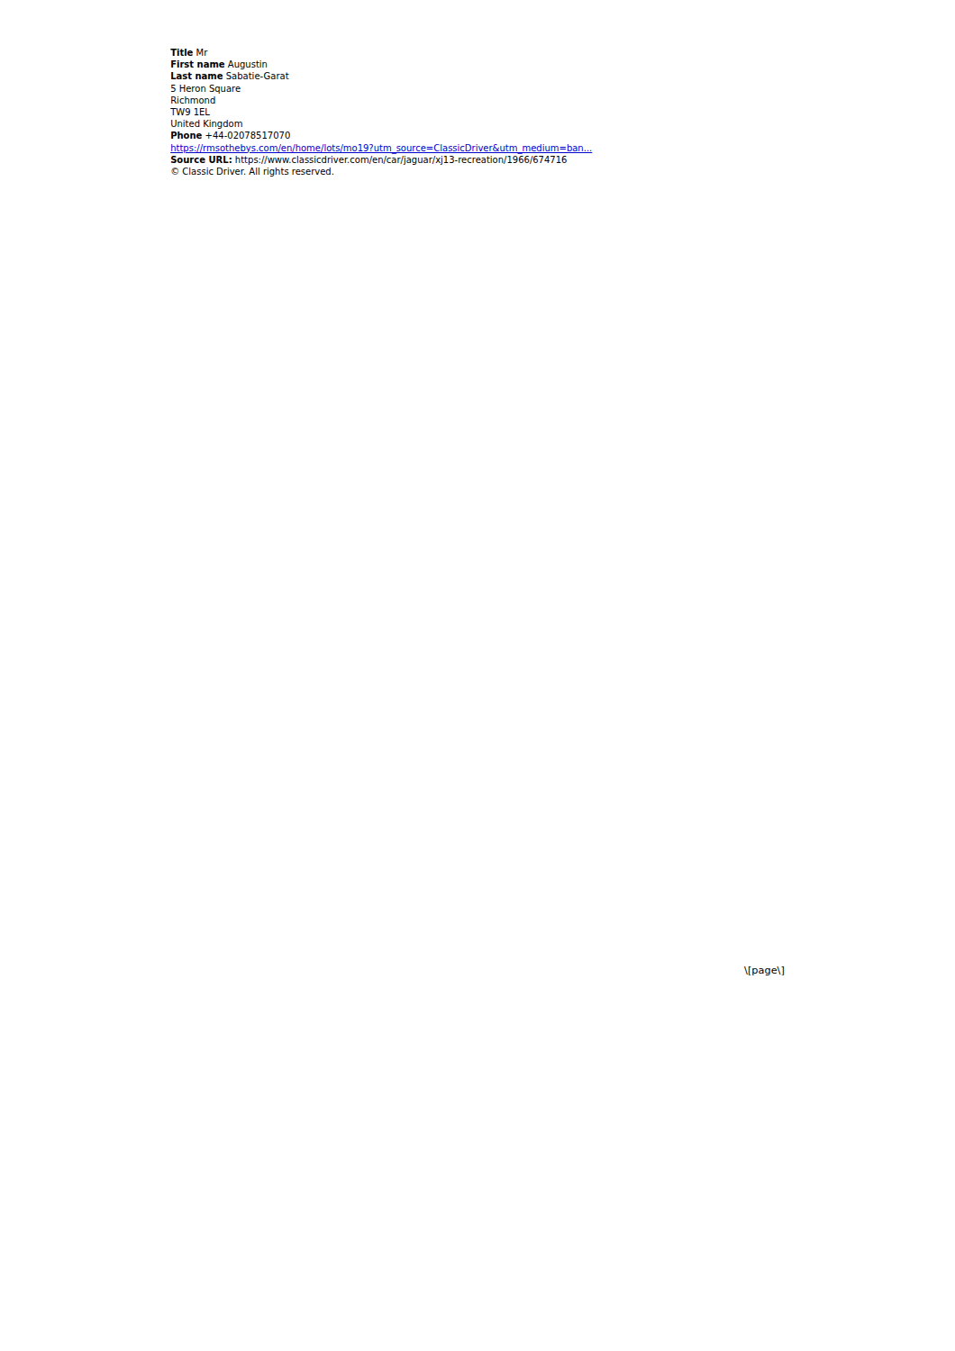Title Mr
First name Augustin
Last name Sabatie-Garat
5 Heron Square
Richmond
TW9 1EL
United Kingdom
Phone +44-02078517070
https://rmsothebys.com/en/home/lots/mo19?utm_source=ClassicDriver&utm_medium=ban...
Source URL: https://www.classicdriver.com/en/car/jaguar/xj13-recreation/1966/674716
© Classic Driver. All rights reserved.
\[page\]